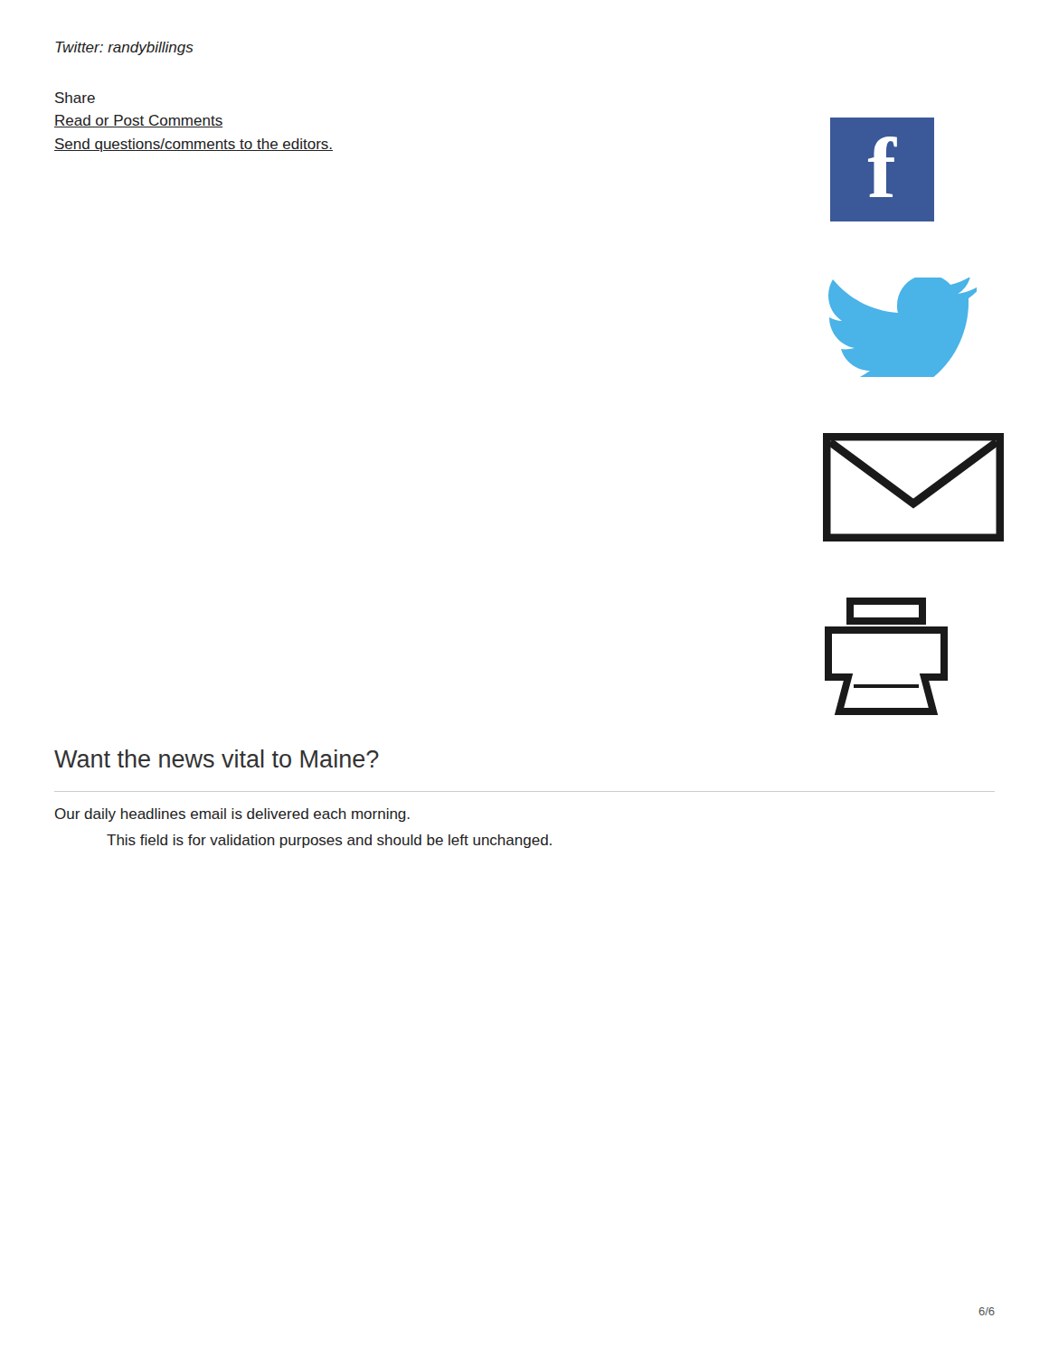Twitter: randybillings
Share Read or Post Comments
Send questions/comments to the editors.
Want the news vital to Maine?
Our daily headlines email is delivered each morning.
This field is for validation purposes and should be left unchanged.
6/6